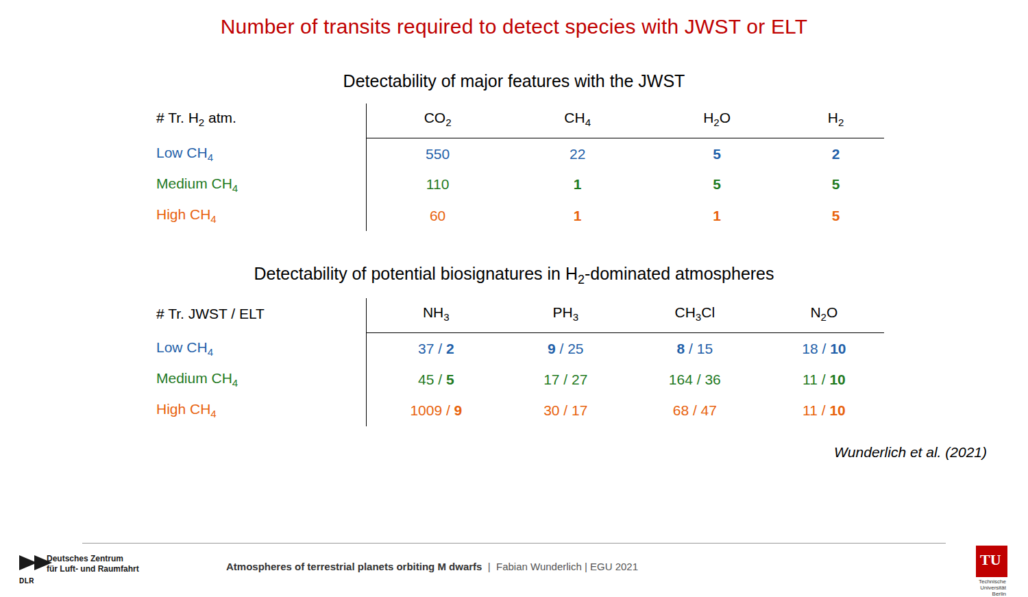Number of transits required to detect species with JWST or ELT
Detectability of major features with the JWST
| # Tr. H 2 atm. | CO 2 | CH 4 | H 2 O | H 2 |
| --- | --- | --- | --- | --- |
| Low CH 4 | 550 | 22 | 5 | 2 |
| Medium CH 4 | 110 | 1 | 5 | 5 |
| High CH 4 | 60 | 1 | 1 | 5 |
Detectability of potential biosignatures in H2-dominated atmospheres
| # Tr. JWST / ELT | NH 3 | PH 3 | CH 3 Cl | N 2 O |
| --- | --- | --- | --- | --- |
| Low CH 4 | 37 / 2 | 9 / 25 | 8 / 15 | 18 / 10 |
| Medium CH 4 | 45 / 5 | 17 / 27 | 164 / 36 | 11 / 10 |
| High CH 4 | 1009 / 9 | 30 / 17 | 68 / 47 | 11 / 10 |
Wunderlich et al. (2021)
DLR
Deutsches Zentrum
für Luft- und Raumfahrt
Atmospheres of terrestrial planets orbiting M dwarfs | Fabian Wunderlich | EGU 2021
Technische
Universität
Berlin